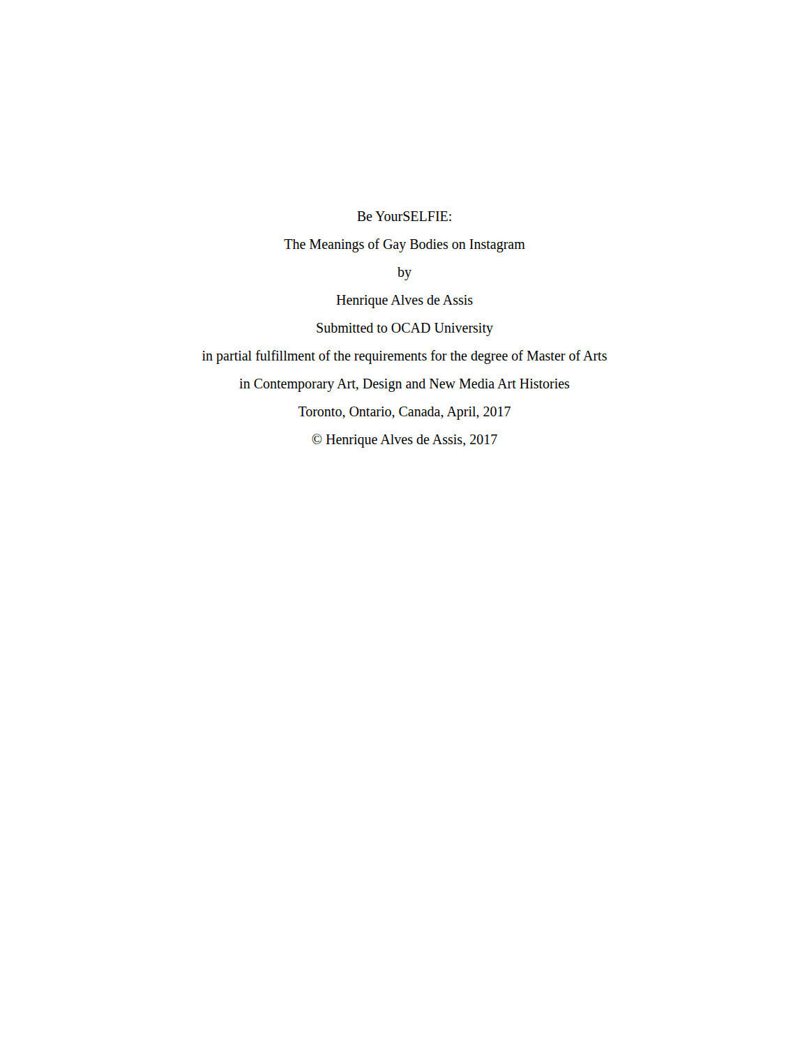Be YourSELFIE:
The Meanings of Gay Bodies on Instagram
by
Henrique Alves de Assis
Submitted to OCAD University
in partial fulfillment of the requirements for the degree of Master of Arts
in Contemporary Art, Design and New Media Art Histories
Toronto, Ontario, Canada, April, 2017
© Henrique Alves de Assis, 2017